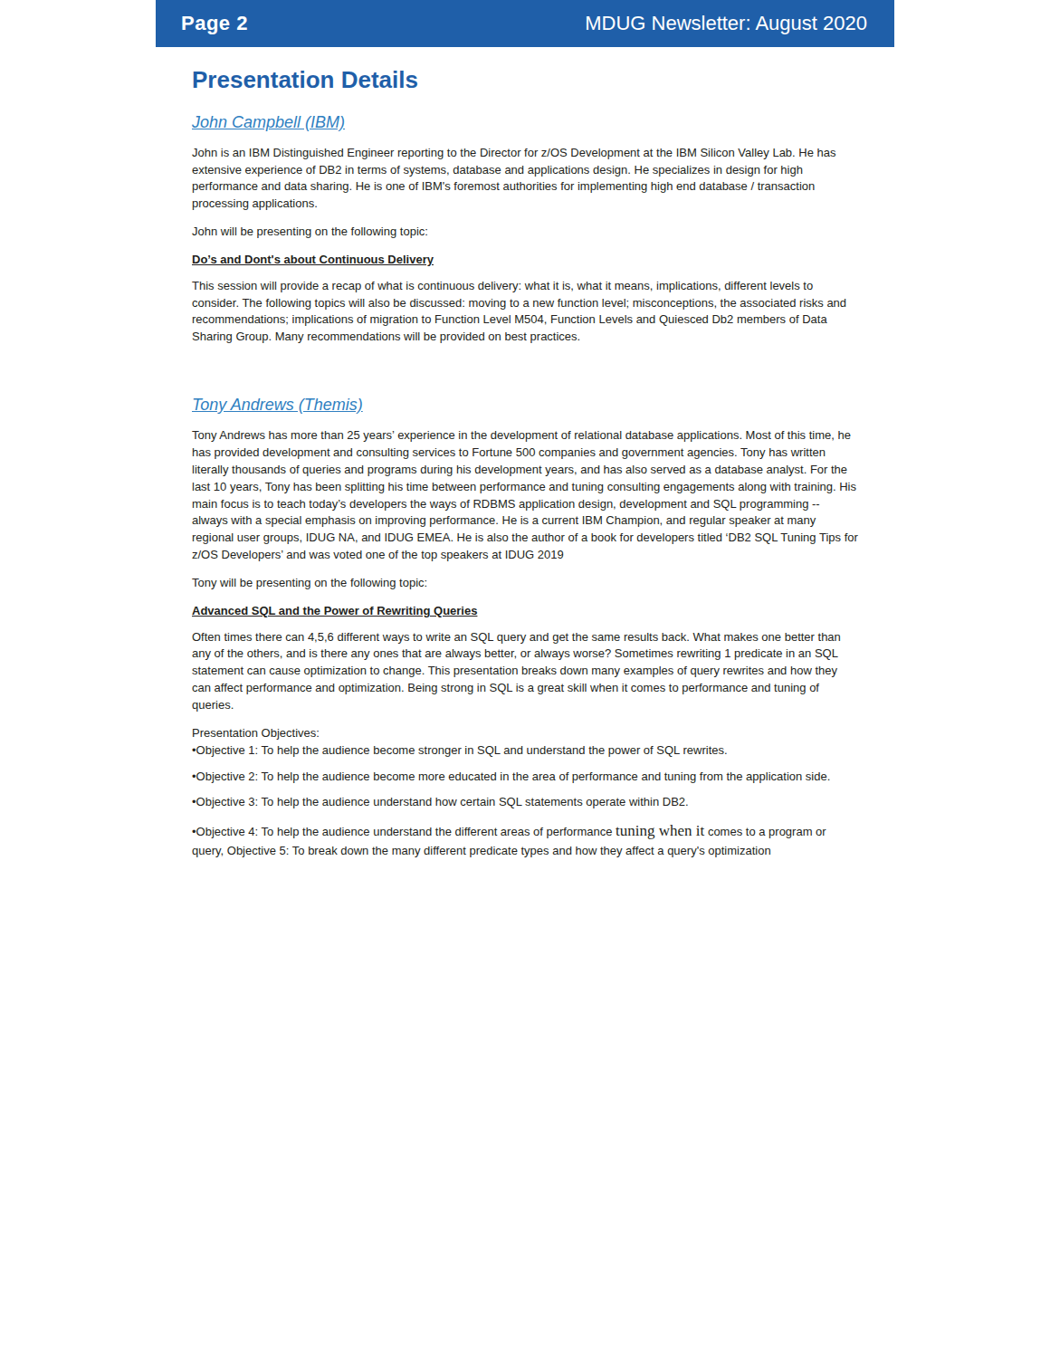Page 2
MDUG Newsletter: August 2020
Presentation Details
John Campbell (IBM)
John is an IBM Distinguished Engineer reporting to the Director for z/OS Development at the IBM Silicon Valley Lab. He has extensive experience of DB2 in terms of systems, database and applications design. He specializes in design for high performance and data sharing. He is one of IBM's foremost authorities for implementing high end database / transaction processing applications.
John will be presenting on the following topic:
Do’s and Dont's about Continuous Delivery
This session will provide a recap of what is continuous delivery: what it is, what it means, implications, different levels to consider. The following topics will also be discussed: moving to a new function level; misconceptions, the associated risks and recommendations; implications of migration to Function Level M504, Function Levels and Quiesced Db2 members of Data Sharing Group. Many recommendations will be provided on best practices.
Tony Andrews (Themis)
Tony Andrews has more than 25 years’ experience in the development of relational database applications. Most of this time, he has provided development and consulting services to Fortune 500 companies and government agencies. Tony has written literally thousands of queries and programs during his development years, and has also served as a database analyst. For the last 10 years, Tony has been splitting his time between performance and tuning consulting engagements along with training. His main focus is to teach today’s developers the ways of RDBMS application design, development and SQL programming -- always with a special emphasis on improving performance. He is a current IBM Champion, and regular speaker at many regional user groups, IDUG NA, and IDUG EMEA. He is also the author of a book for developers titled ‘DB2 SQL Tuning Tips for z/OS Developers’ and was voted one of the top speakers at IDUG 2019
Tony will be presenting on the following topic:
Advanced SQL and the Power of Rewriting Queries
Often times there can 4,5,6 different ways to write an SQL query and get the same results back. What makes one better than any of the others, and is there any ones that are always better, or always worse? Sometimes rewriting 1 predicate in an SQL statement can cause optimization to change. This presentation breaks down many examples of query rewrites and how they can affect performance and optimization. Being strong in SQL is a great skill when it comes to performance and tuning of queries.
Presentation Objectives:
•Objective 1: To help the audience become stronger in SQL and understand the power of SQL rewrites.
•Objective 2: To help the audience become more educated in the area of performance and tuning from the application side.
•Objective 3: To help the audience understand how certain SQL statements operate within DB2.
•Objective 4: To help the audience understand the different areas of performance tuning when it comes to a program or query, Objective 5: To break down the many different predicate types and how they affect a query's optimization